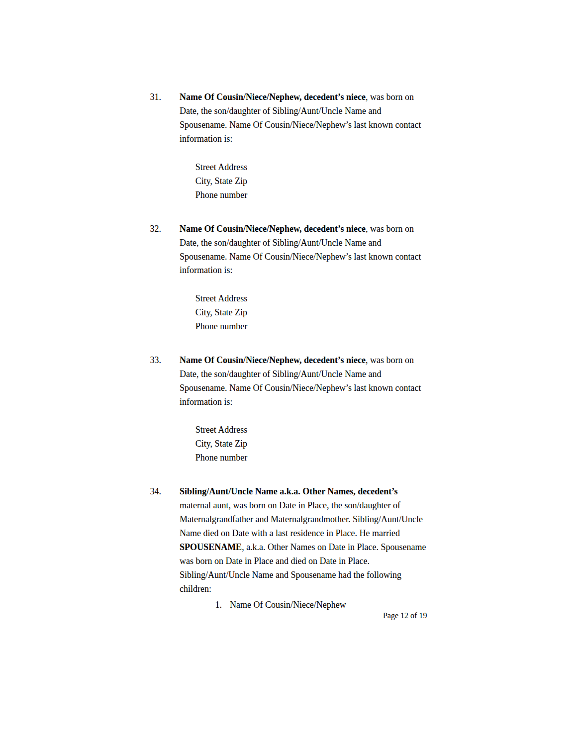31. Name Of Cousin/Niece/Nephew, decedent’s niece, was born on Date, the son/daughter of Sibling/Aunt/Uncle Name and Spousename. Name Of Cousin/Niece/Nephew’s last known contact information is:
Street Address
City, State Zip
Phone number
32. Name Of Cousin/Niece/Nephew, decedent’s niece, was born on Date, the son/daughter of Sibling/Aunt/Uncle Name and Spousename. Name Of Cousin/Niece/Nephew’s last known contact information is:
Street Address
City, State Zip
Phone number
33. Name Of Cousin/Niece/Nephew, decedent’s niece, was born on Date, the son/daughter of Sibling/Aunt/Uncle Name and Spousename. Name Of Cousin/Niece/Nephew’s last known contact information is:
Street Address
City, State Zip
Phone number
34. Sibling/Aunt/Uncle Name a.k.a. Other Names, decedent’s maternal aunt, was born on Date in Place, the son/daughter of Maternalgrandfather and Maternalgrandmother. Sibling/Aunt/Uncle Name died on Date with a last residence in Place. He married SPOUSENAME, a.k.a. Other Names on Date in Place. Spousename was born on Date in Place and died on Date in Place. Sibling/Aunt/Uncle Name and Spousename had the following children:
Name Of Cousin/Niece/Nephew
Page 12 of 19